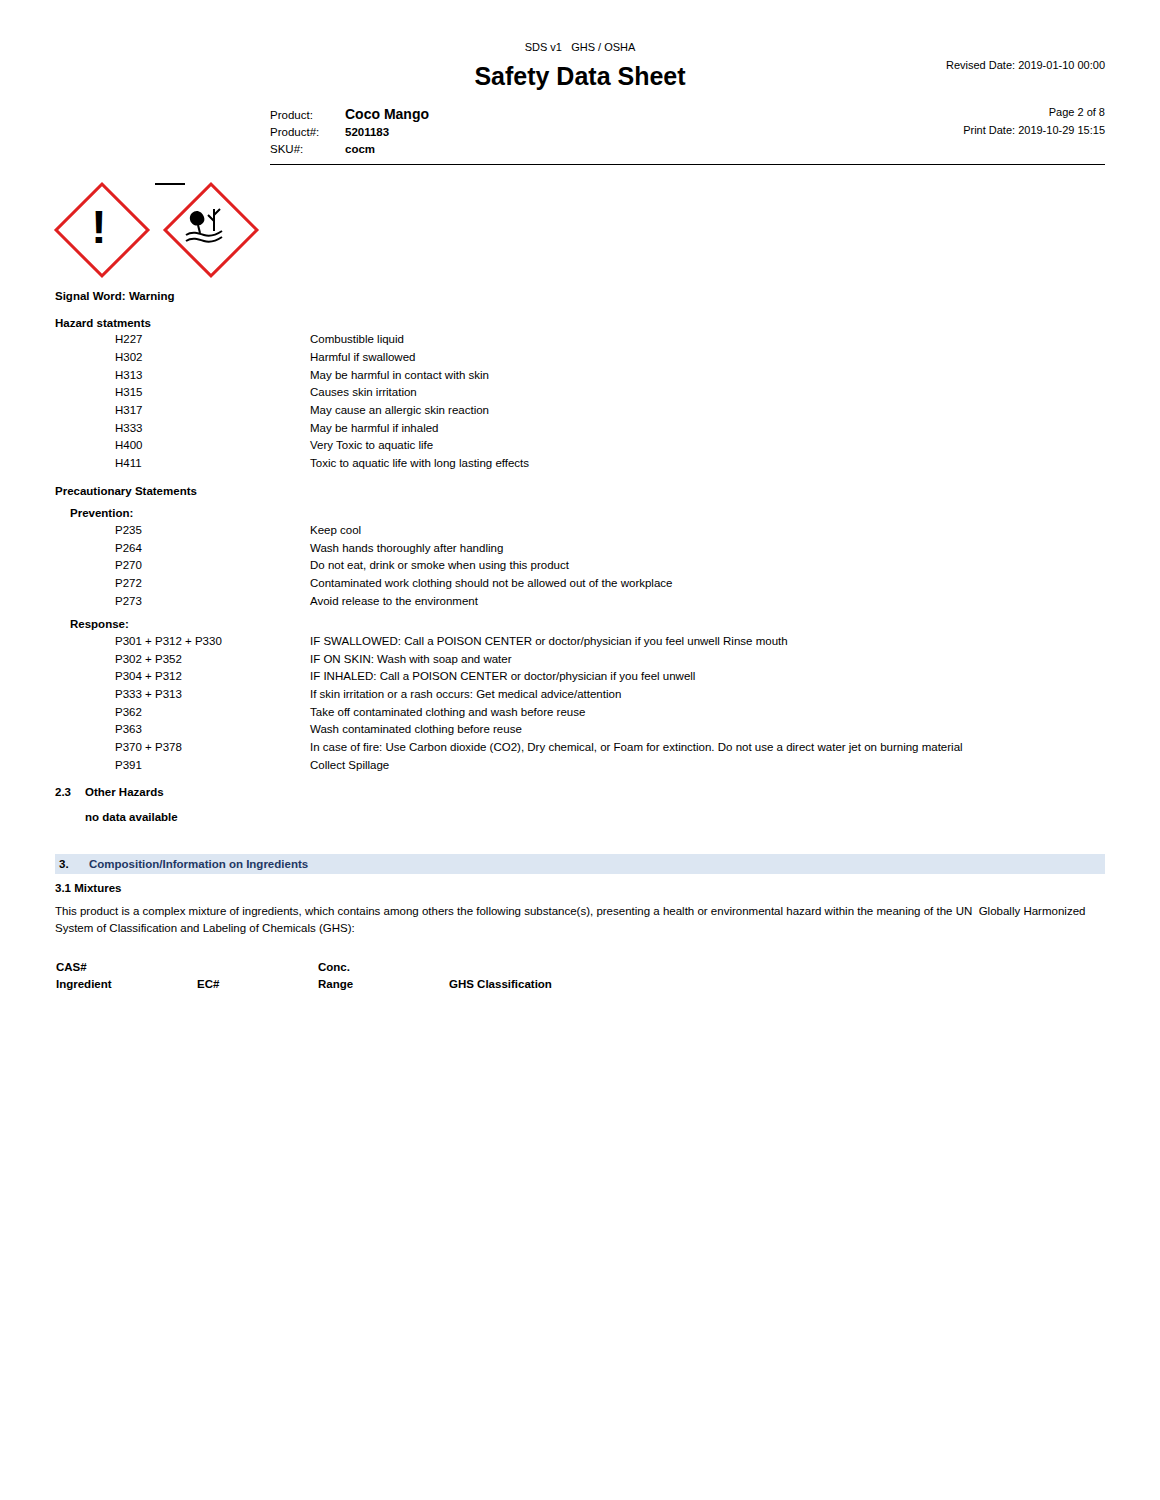SDS v1 GHS / OSHA
Revised Date: 2019-01-10 00:00
Safety Data Sheet
Page 2 of 8
Print Date: 2019-10-29 15:15
Product:
Coco Mango
Product#:
5201183
SKU#:
cocm
!
Signal Word: Warning
Hazard statments
| H227 | Combustible liquid |
| H302 | Harmful if swallowed |
| H313 | May be harmful in contact with skin |
| H315 | Causes skin irritation |
| H317 | May cause an allergic skin reaction |
| H333 | May be harmful if inhaled |
| H400 | Very Toxic to aquatic life |
| H411 | Toxic to aquatic life with long lasting effects |
Precautionary Statements
Prevention:
| P235 | Keep cool |
| P264 | Wash hands thoroughly after handling |
| P270 | Do not eat, drink or smoke when using this product |
| P272 | Contaminated work clothing should not be allowed out of the workplace |
| P273 | Avoid release to the environment |
Response:
| P301 + P312 + P330 | IF SWALLOWED: Call a POISON CENTER or doctor/physician if you feel unwell Rinse mouth |
| P302 + P352 | IF ON SKIN: Wash with soap and water |
| P304 + P312 | IF INHALED: Call a POISON CENTER or doctor/physician if you feel unwell |
| P333 + P313 | If skin irritation or a rash occurs: Get medical advice/attention |
| P362 | Take off contaminated clothing and wash before reuse |
| P363 | Wash contaminated clothing before reuse |
| P370 + P378 | In case of fire: Use Carbon dioxide (CO2), Dry chemical, or Foam for extinction. Do not use a direct water jet on burning material |
| P391 | Collect Spillage |
2.3 Other Hazards
no data available
3. Composition/Information on Ingredients
3.1 Mixtures
This product is a complex mixture of ingredients, which contains among others the following substance(s), presenting a health or environmental hazard within the meaning of the UN Globally Harmonized System of Classification and Labeling of Chemicals (GHS):
| CAS# Ingredient | EC# | Conc. Range | GHS Classification |
| --- | --- | --- | --- |